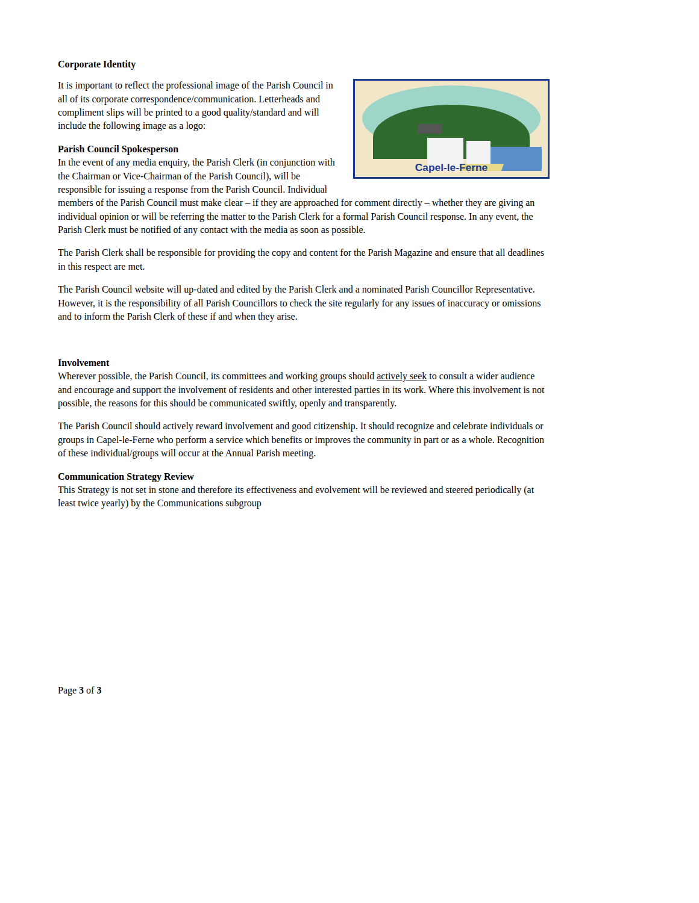Corporate Identity
Capel-le-Ferne
It is important to reflect the professional image of the Parish Council in all of its corporate correspondence/communication. Letterheads and compliment slips will be printed to a good quality/standard and will include the following image as a logo:
Parish Council Spokesperson
In the event of any media enquiry, the Parish Clerk (in conjunction with the Chairman or Vice-Chairman of the Parish Council), will be responsible for issuing a response from the Parish Council. Individual members of the Parish Council must make clear – if they are approached for comment directly – whether they are giving an individual opinion or will be referring the matter to the Parish Clerk for a formal Parish Council response. In any event, the Parish Clerk must be notified of any contact with the media as soon as possible.
The Parish Clerk shall be responsible for providing the copy and content for the Parish Magazine and ensure that all deadlines in this respect are met.
The Parish Council website will up-dated and edited by the Parish Clerk and a nominated Parish Councillor Representative. However, it is the responsibility of all Parish Councillors to check the site regularly for any issues of inaccuracy or omissions and to inform the Parish Clerk of these if and when they arise.
Involvement
Wherever possible, the Parish Council, its committees and working groups should actively seek to consult a wider audience and encourage and support the involvement of residents and other interested parties in its work. Where this involvement is not possible, the reasons for this should be communicated swiftly, openly and transparently.
The Parish Council should actively reward involvement and good citizenship. It should recognize and celebrate individuals or groups in Capel-le-Ferne who perform a service which benefits or improves the community in part or as a whole. Recognition of these individual/groups will occur at the Annual Parish meeting.
Communication Strategy Review
This Strategy is not set in stone and therefore its effectiveness and evolvement will be reviewed and steered periodically (at least twice yearly) by the Communications subgroup
Page 3 of 3